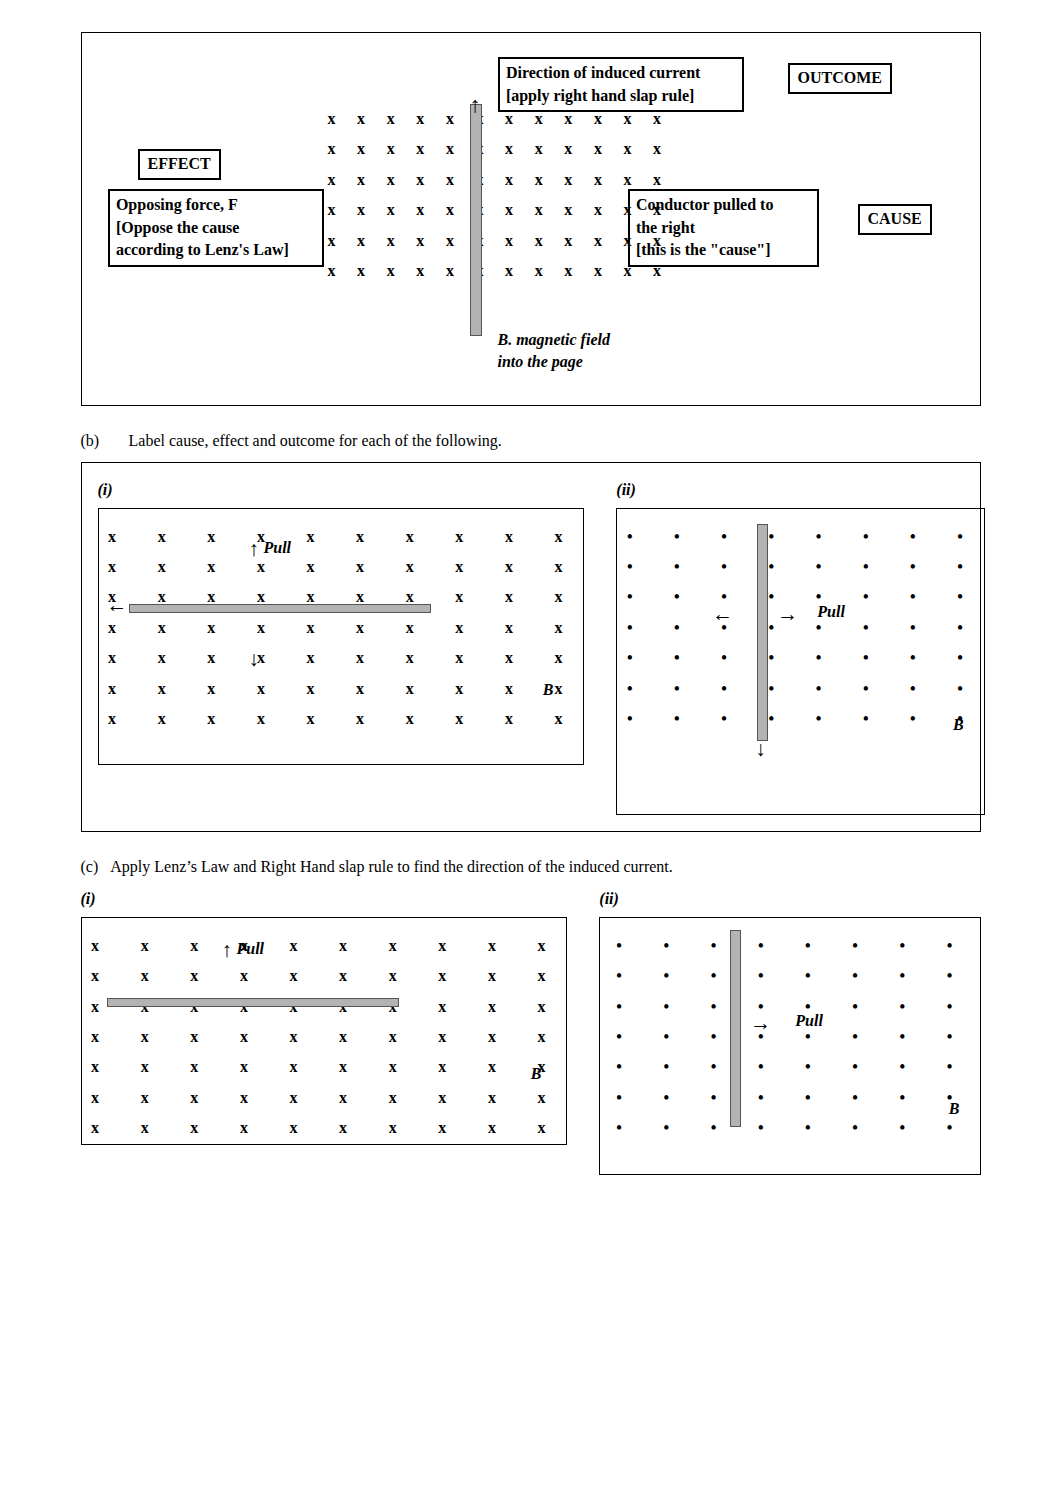Direction of induced current
[apply right hand slap rule]
OUTCOME
EFFECT
Opposing force, F
[Oppose the cause
according to Lenz's Law]
Conductor pulled to
the right
[this is the "cause"]
CAUSE
x x x x x x x x x x x x
x x x x x x x x x x x x
x x x x x x x x x x x x
x x x x x x x x x x x x
x x x x x x x x x x x x
x x x x x x x x x x x x
↑
B. magnetic field
into the page
(b) Label cause, effect and outcome for each of the following.
(i)
x x x x x x x x x x
x x x x x x x x x x
x x x x x x x x x x
x x x x x x x x x x
x x x x x x x x x x
x x x x x x x x x x
x x x x x x x x x x
←
↑
Pull
↓
B
(ii)
• • • • • • • •
• • • • • • • •
• • • • • • • •
• • • • • • • •
• • • • • • • •
• • • • • • • •
• • • • • • • •
←
→
Pull
↓
B
(c) Apply Lenz’s Law and Right Hand slap rule to find the direction of the induced current.
(i)
x x x x x x x x x x
x x x x x x x x x x
x x x x x x x x x x
x x x x x x x x x x
x x x x x x x x x x
x x x x x x x x x x
x x x x x x x x x x
↑
Pull
B
(ii)
• • • • • • • •
• • • • • • • •
• • • • • • • •
• • • • • • • •
• • • • • • • •
• • • • • • • •
• • • • • • • •
→
Pull
B